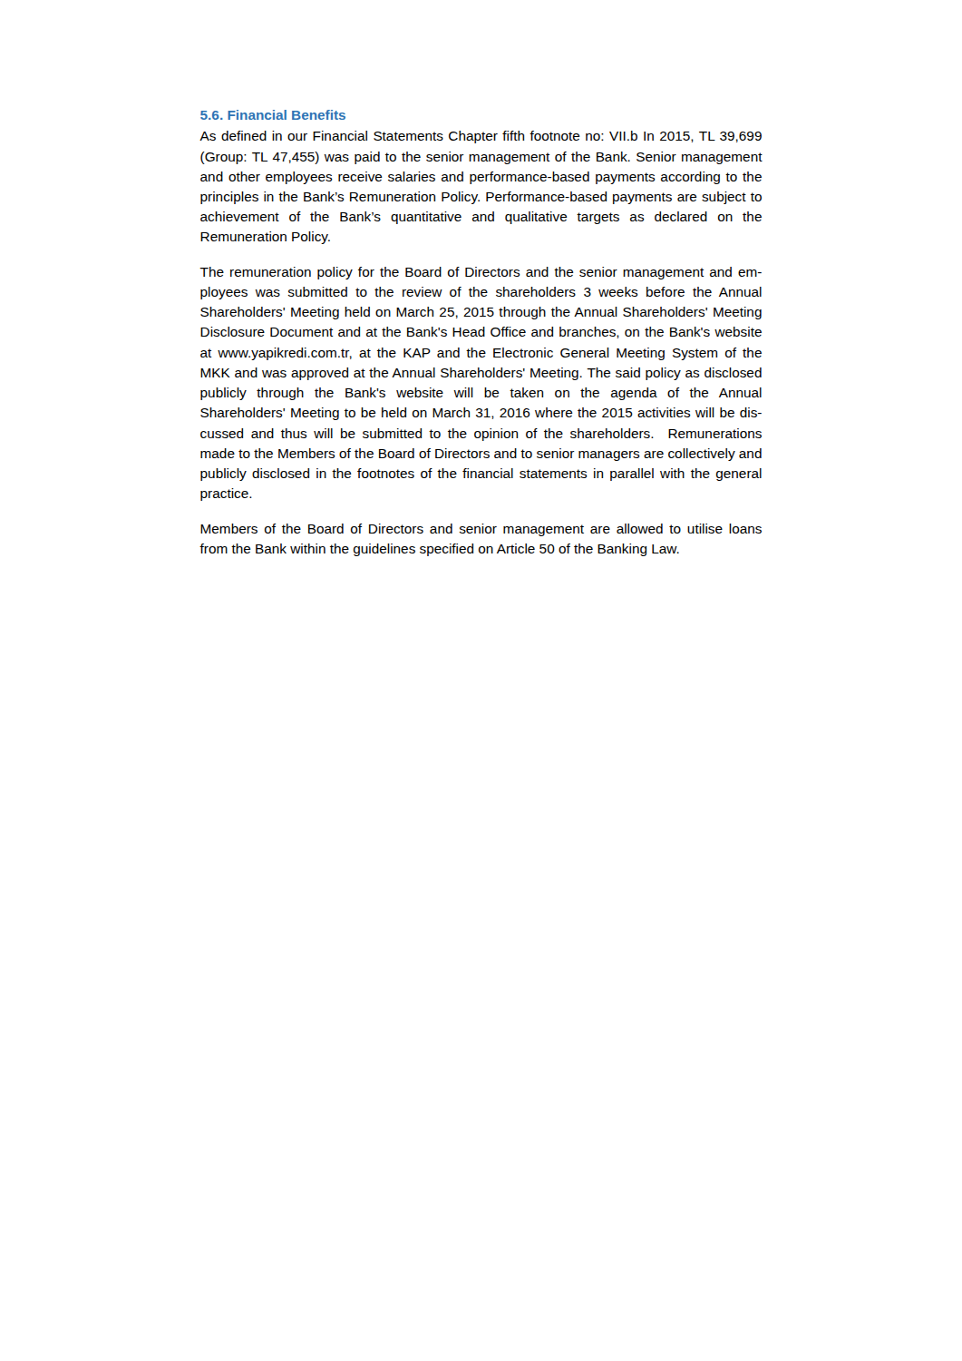5.6. Financial Benefits
As defined in our Financial Statements Chapter fifth footnote no: VII.b In 2015, TL 39,699 (Group: TL 47,455) was paid to the senior management of the Bank. Senior management and other employees receive salaries and performance-based payments according to the principles in the Bank’s Remuneration Policy. Performance-based payments are subject to achievement of the Bank’s quantitative and qualitative targets as declared on the Remuneration Policy.
The remuneration policy for the Board of Directors and the senior management and employees was submitted to the review of the shareholders 3 weeks before the Annual Shareholders' Meeting held on March 25, 2015 through the Annual Shareholders' Meeting Disclosure Document and at the Bank's Head Office and branches, on the Bank's website at www.yapikredi.com.tr, at the KAP and the Electronic General Meeting System of the MKK and was approved at the Annual Shareholders' Meeting. The said policy as disclosed publicly through the Bank's website will be taken on the agenda of the Annual Shareholders' Meeting to be held on March 31, 2016 where the 2015 activities will be discussed and thus will be submitted to the opinion of the shareholders. Remunerations made to the Members of the Board of Directors and to senior managers are collectively and publicly disclosed in the footnotes of the financial statements in parallel with the general practice.
Members of the Board of Directors and senior management are allowed to utilise loans from the Bank within the guidelines specified on Article 50 of the Banking Law.